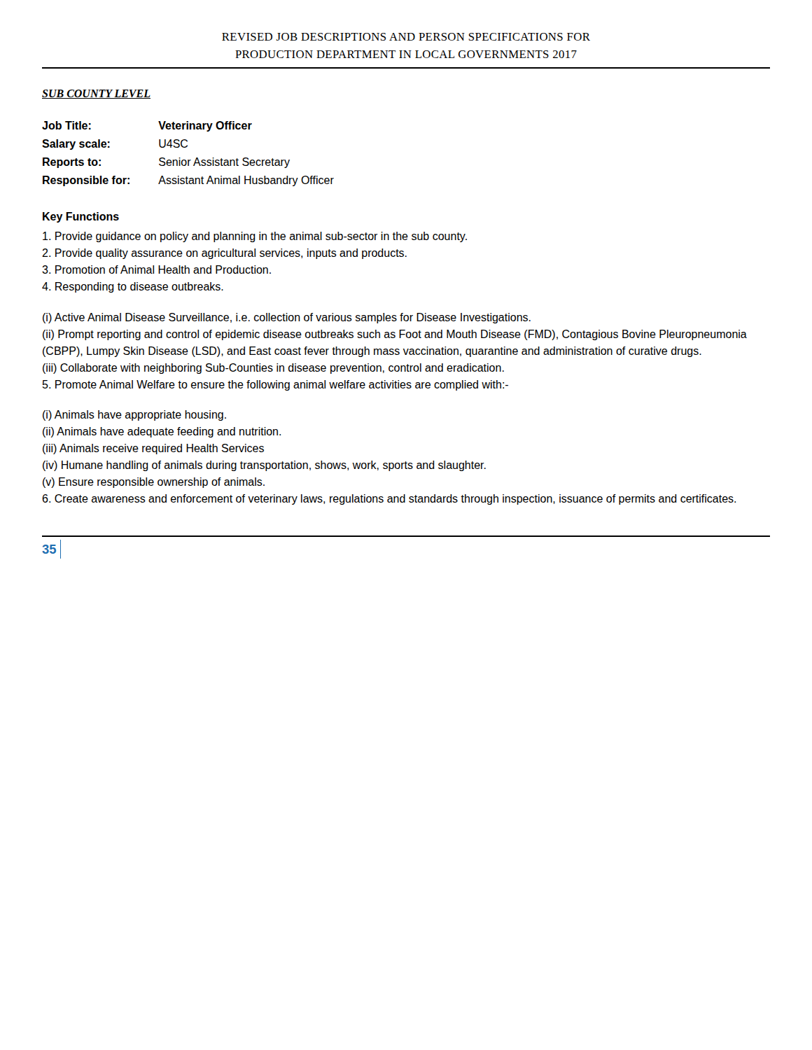REVISED JOB DESCRIPTIONS AND PERSON SPECIFICATIONS FOR
PRODUCTION DEPARTMENT IN LOCAL GOVERNMENTS 2017
SUB COUNTY LEVEL
| Job Title: | Veterinary Officer |
| Salary scale: | U4SC |
| Reports to: | Senior Assistant Secretary |
| Responsible for: | Assistant Animal Husbandry Officer |
Key Functions
1. Provide guidance on policy and planning in the animal sub-sector in the sub county.
2. Provide quality assurance on agricultural services, inputs and products.
3. Promotion of Animal Health and Production.
4. Responding to disease outbreaks.
(i) Active Animal Disease Surveillance, i.e. collection of various samples for Disease Investigations.
(ii) Prompt reporting and control of epidemic disease outbreaks such as Foot and Mouth Disease (FMD), Contagious Bovine Pleuropneumonia (CBPP), Lumpy Skin Disease (LSD), and East coast fever through mass vaccination, quarantine and administration of curative drugs.
(iii) Collaborate with neighboring Sub-Counties in disease prevention, control and eradication.
5. Promote Animal Welfare to ensure the following animal welfare activities are complied with:-
(i) Animals have appropriate housing.
(ii) Animals have adequate feeding and nutrition.
(iii) Animals receive required Health Services
(iv) Humane handling of animals during transportation, shows, work, sports and slaughter.
(v) Ensure responsible ownership of animals.
6. Create awareness and enforcement of veterinary laws, regulations and standards through inspection, issuance of permits and certificates.
35